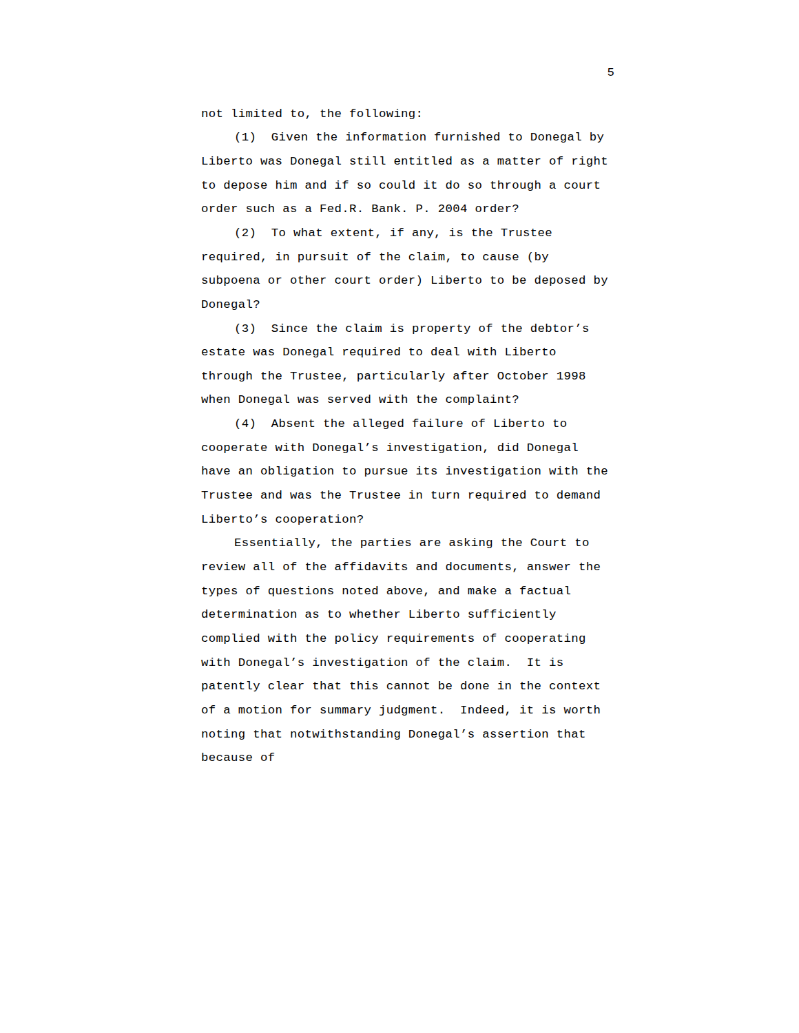5
not limited to, the following:
(1) Given the information furnished to Donegal by Liberto was Donegal still entitled as a matter of right to depose him and if so could it do so through a court order such as a Fed.R. Bank. P. 2004 order?
(2) To what extent, if any, is the Trustee required, in pursuit of the claim, to cause (by subpoena or other court order) Liberto to be deposed by Donegal?
(3) Since the claim is property of the debtor’s estate was Donegal required to deal with Liberto through the Trustee, particularly after October 1998 when Donegal was served with the complaint?
(4) Absent the alleged failure of Liberto to cooperate with Donegal’s investigation, did Donegal have an obligation to pursue its investigation with the Trustee and was the Trustee in turn required to demand Liberto’s cooperation?
Essentially, the parties are asking the Court to review all of the affidavits and documents, answer the types of questions noted above, and make a factual determination as to whether Liberto sufficiently complied with the policy requirements of cooperating with Donegal’s investigation of the claim. It is patently clear that this cannot be done in the context of a motion for summary judgment. Indeed, it is worth noting that notwithstanding Donegal’s assertion that because of